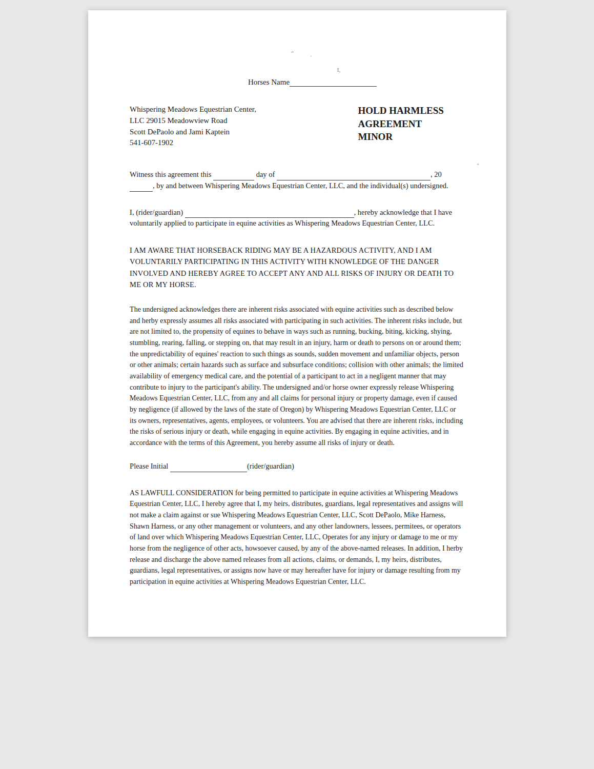., . I,
Horses Name
Whispering Meadows Equestrian Center,
LLC 29015 Meadowview Road
Scott DePaolo and Jami Kaptein
541-607-1902
HOLD HARMLESS
AGREEMENT
MINOR
Witness this agreement this day of , 20 , by and between Whispering Meadows Equestrian Center, LLC, and the individual(s) undersigned.
I, (rider/guardian) , hereby acknowledge that I have voluntarily applied to participate in equine activities as Whispering Meadows Equestrian Center, LLC.
I AM AWARE THAT HORSEBACK RIDING MAY BE A HAZARDOUS ACTIVITY, AND I AM VOLUNTARILY PARTICIPATING IN THIS ACTIVITY WITH KNOWLEDGE OF THE DANGER INVOLVED AND HEREBY AGREE TO ACCEPT ANY AND ALL RISKS OF INJURY OR DEATH TO ME OR MY HORSE.
The undersigned acknowledges there are inherent risks associated with equine activities such as described below and herby expressly assumes all risks associated with participating in such activities. The inherent risks include, but are not limited to, the propensity of equines to behave in ways such as running, bucking, biting, kicking, shying, stumbling, rearing, falling, or stepping on, that may result in an injury, harm or death to persons on or around them; the unpredictability of equines' reaction to such things as sounds, sudden movement and unfamiliar objects, person or other animals; certain hazards such as surface and subsurface conditions; collision with other animals; the limited availability of emergency medical care, and the potential of a participant to act in a negligent manner that may contribute to injury to the participant's ability. The undersigned and/or horse owner expressly release Whispering Meadows Equestrian Center, LLC, from any and all claims for personal injury or property damage, even if caused by negligence (if allowed by the laws of the state of Oregon) by Whispering Meadows Equestrian Center, LLC or its owners, representatives, agents, employees, or volunteers. You are advised that there are inherent risks, including the risks of serious injury or death, while engaging in equine activities. By engaging in equine activities, and in accordance with the terms of this Agreement, you hereby assume all risks of injury or death.
Please Initial (rider/guardian)
AS LAWFULL CONSIDERATION for being permitted to participate in equine activities at Whispering Meadows Equestrian Center, LLC, I hereby agree that I, my heirs, distributes, guardians, legal representatives and assigns will not make a claim against or sue Whispering Meadows Equestrian Center, LLC, Scott DePaolo, Mike Harness, Shawn Harness, or any other management or volunteers, and any other landowners, lessees, permitees, or operators of land over which Whispering Meadows Equestrian Center, LLC, Operates for any injury or damage to me or my horse from the negligence of other acts, howsoever caused, by any of the above-named releases. In addition, I herby release and discharge the above named releases from all actions, claims, or demands, I, my heirs, distributes, guardians, legal representatives, or assigns now have or may hereafter have for injury or damage resulting from my participation in equine activities at Whispering Meadows Equestrian Center, LLC.
•